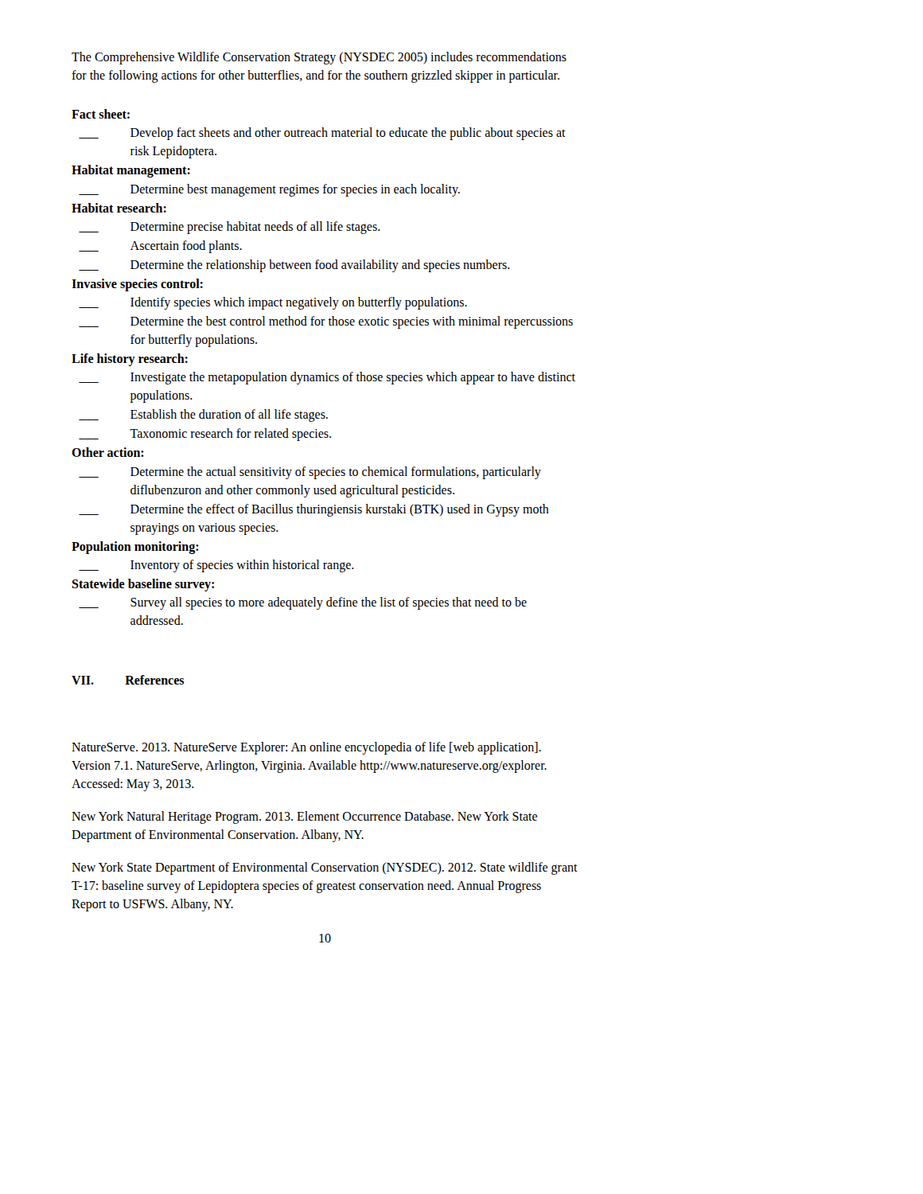The Comprehensive Wildlife Conservation Strategy (NYSDEC 2005) includes recommendations for the following actions for other butterflies, and for the southern grizzled skipper in particular.
Fact sheet:
Develop fact sheets and other outreach material to educate the public about species at risk Lepidoptera.
Habitat management:
Determine best management regimes for species in each locality.
Habitat research:
Determine precise habitat needs of all life stages.
Ascertain food plants.
Determine the relationship between food availability and species numbers.
Invasive species control:
Identify species which impact negatively on butterfly populations.
Determine the best control method for those exotic species with minimal repercussions for butterfly populations.
Life history research:
Investigate the metapopulation dynamics of those species which appear to have distinct populations.
Establish the duration of all life stages.
Taxonomic research for related species.
Other action:
Determine the actual sensitivity of species to chemical formulations, particularly diflubenzuron and other commonly used agricultural pesticides.
Determine the effect of Bacillus thuringiensis kurstaki (BTK) used in Gypsy moth sprayings on various species.
Population monitoring:
Inventory of species within historical range.
Statewide baseline survey:
Survey all species to more adequately define the list of species that need to be addressed.
VII. References
NatureServe. 2013. NatureServe Explorer: An online encyclopedia of life [web application]. Version 7.1. NatureServe, Arlington, Virginia. Available http://www.natureserve.org/explorer. Accessed: May 3, 2013.
New York Natural Heritage Program. 2013. Element Occurrence Database. New York State Department of Environmental Conservation. Albany, NY.
New York State Department of Environmental Conservation (NYSDEC). 2012. State wildlife grant T-17: baseline survey of Lepidoptera species of greatest conservation need. Annual Progress Report to USFWS. Albany, NY.
10